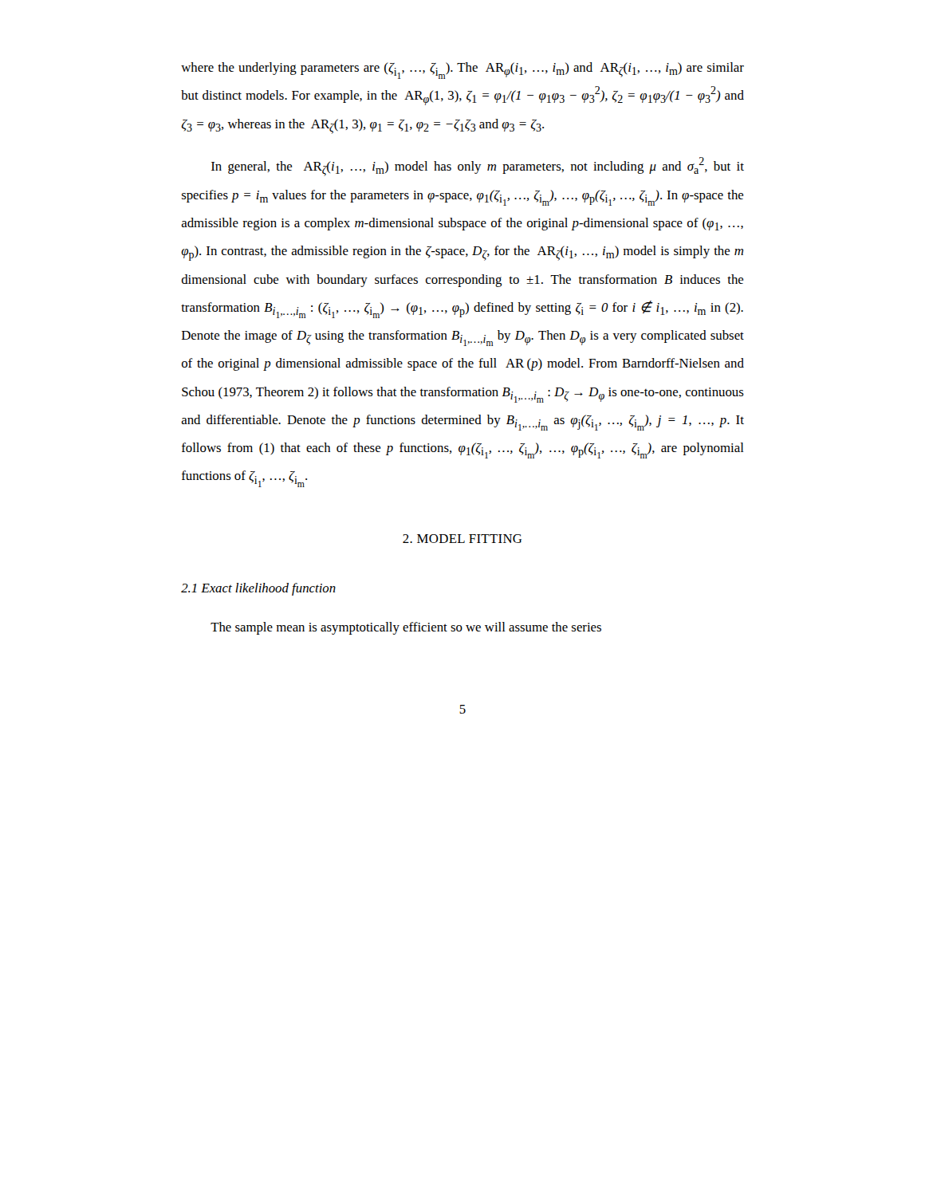where the underlying parameters are (ζi1, …, ζim). The ARφ(i1, …, im) and ARζ(i1, …, im) are similar but distinct models. For example, in the ARφ(1, 3), ζ1 = φ1/(1 − φ1φ3 − φ32), ζ2 = φ1φ3/(1 − φ32) and ζ3 = φ3, whereas in the ARζ(1, 3), φ1 = ζ1, φ2 = −ζ1ζ3 and φ3 = ζ3.
In general, the ARζ(i1, …, im) model has only m parameters, not including μ and σa2, but it specifies p = im values for the parameters in φ-space, φ1(ζi1, …, ζim), …, φp(ζi1, …, ζim). In φ-space the admissible region is a complex m-dimensional subspace of the original p-dimensional space of (φ1, …, φp). In contrast, the admissible region in the ζ-space, Dζ, for the ARζ(i1, …, im) model is simply the m dimensional cube with boundary surfaces corresponding to ±1. The transformation B induces the transformation Bi1,…,im : (ζi1, …, ζim) → (φ1, …, φp) defined by setting ζi = 0 for i ∉ i1, …, im in (2). Denote the image of Dζ using the transformation Bi1,…,im by Dφ. Then Dφ is a very complicated subset of the original p dimensional admissible space of the full AR (p) model. From Barndorff-Nielsen and Schou (1973, Theorem 2) it follows that the transformation Bi1,…,im : Dζ → Dφ is one-to-one, continuous and differentiable. Denote the p functions determined by Bi1,…,im as φj(ζi1, …, ζim), j = 1, …, p. It follows from (1) that each of these p functions, φ1(ζi1, …, ζim), …, φp(ζi1, …, ζim), are polynomial functions of ζi1, …, ζim.
2. MODEL FITTING
2.1 Exact likelihood function
The sample mean is asymptotically efficient so we will assume the series
5